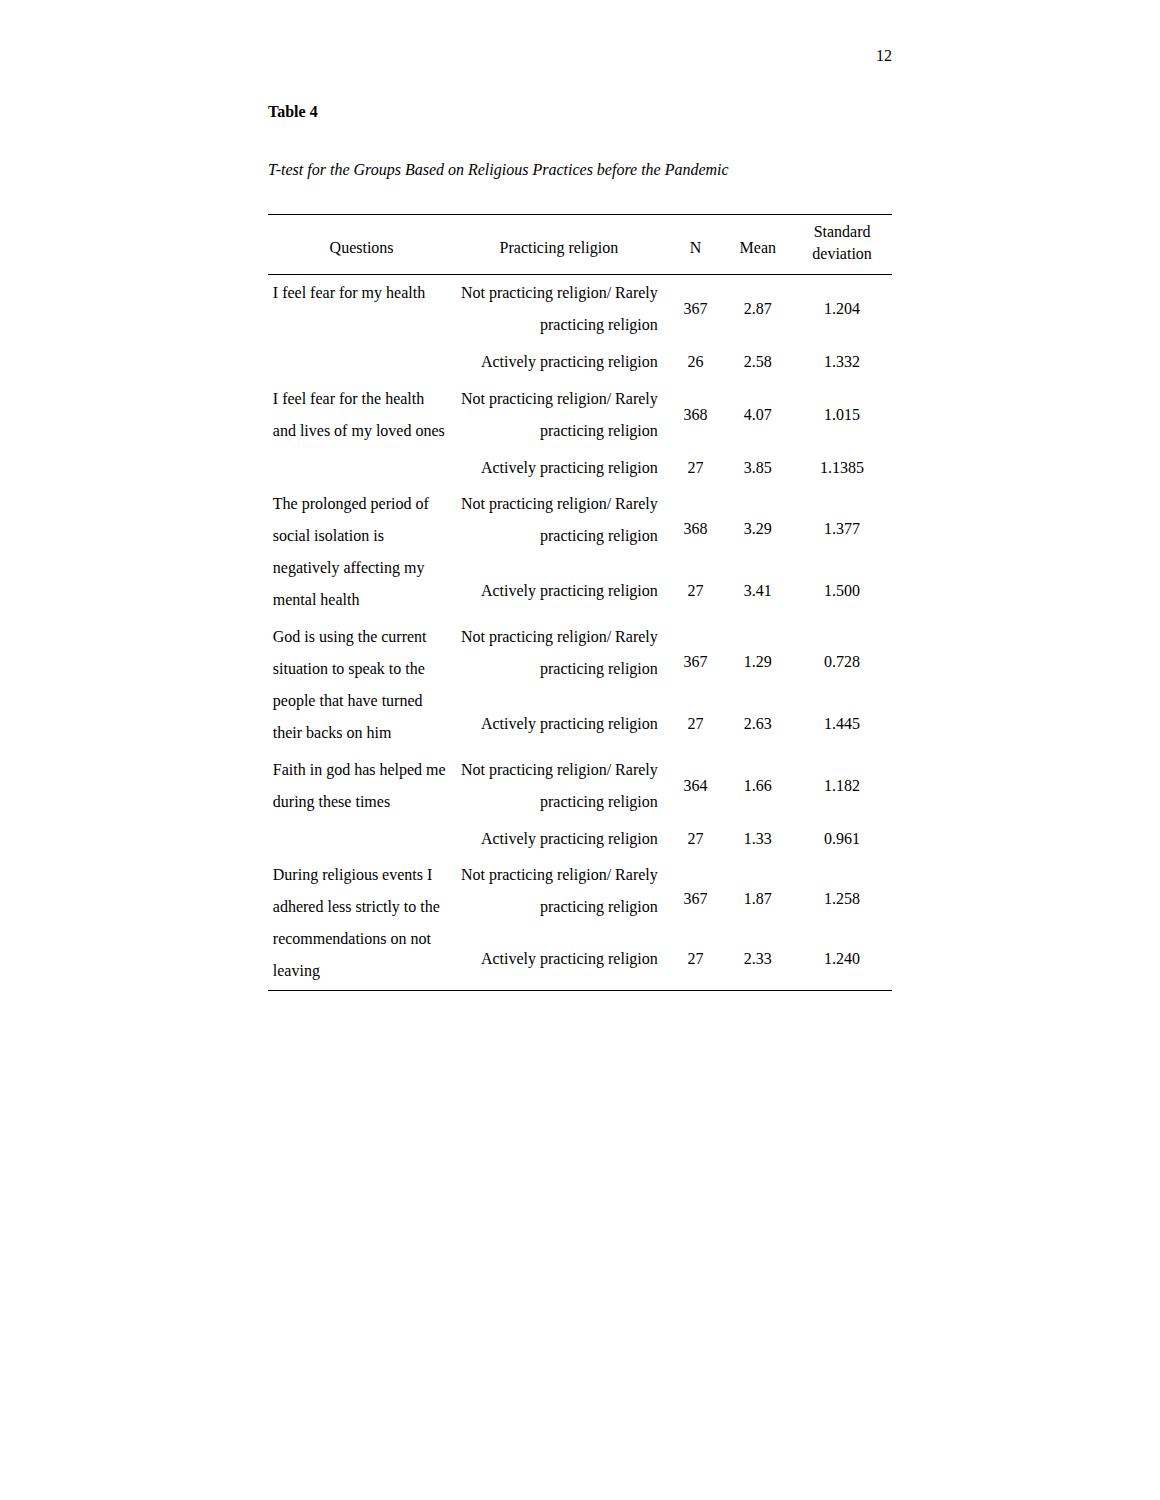12
Table 4
T-test for the Groups Based on Religious Practices before the Pandemic
| Questions | Practicing religion | N | Mean | Standard deviation |
| --- | --- | --- | --- | --- |
| I feel fear for my health | Not practicing religion/ Rarely practicing religion | 367 | 2.87 | 1.204 |
| Actively practicing religion | 26 | 2.58 | 1.332 |
| I feel fear for the health and lives of my loved ones | Not practicing religion/ Rarely practicing religion | 368 | 4.07 | 1.015 |
| Actively practicing religion | 27 | 3.85 | 1.1385 |
| The prolonged period of social isolation is negatively affecting my mental health | Not practicing religion/ Rarely practicing religion | 368 | 3.29 | 1.377 |
| Actively practicing religion | 27 | 3.41 | 1.500 |
| God is using the current situation to speak to the people that have turned their backs on him | Not practicing religion/ Rarely practicing religion | 367 | 1.29 | 0.728 |
| Actively practicing religion | 27 | 2.63 | 1.445 |
| Faith in god has helped me during these times | Not practicing religion/ Rarely practicing religion | 364 | 1.66 | 1.182 |
| Actively practicing religion | 27 | 1.33 | 0.961 |
| During religious events I adhered less strictly to the recommendations on not leaving | Not practicing religion/ Rarely practicing religion | 367 | 1.87 | 1.258 |
| Actively practicing religion | 27 | 2.33 | 1.240 |